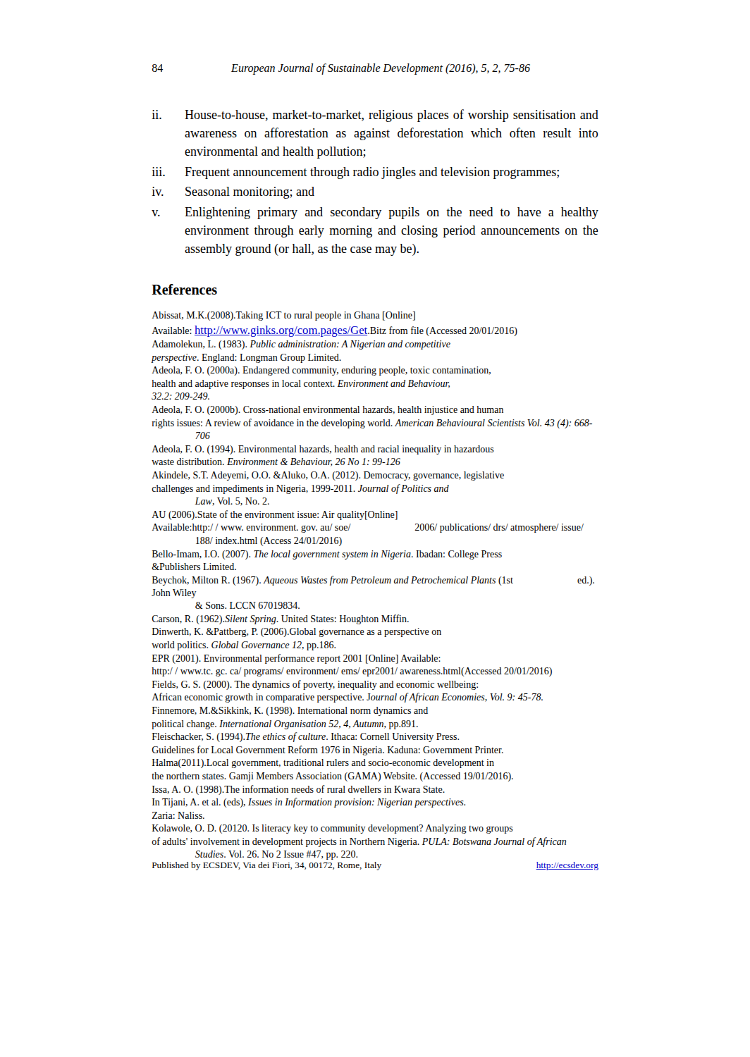84 European Journal of Sustainable Development (2016), 5, 2, 75-86
ii. House-to-house, market-to-market, religious places of worship sensitisation and awareness on afforestation as against deforestation which often result into environmental and health pollution;
iii. Frequent announcement through radio jingles and television programmes;
iv. Seasonal monitoring; and
v. Enlightening primary and secondary pupils on the need to have a healthy environment through early morning and closing period announcements on the assembly ground (or hall, as the case may be).
References
Abissat, M.K.(2008).Taking ICT to rural people in Ghana [Online]
Available: http://www.ginks.org/com.pages/Get.Bitz from file (Accessed 20/01/2016)
Adamolekun, L. (1983). Public administration: A Nigerian and competitive
perspective. England: Longman Group Limited.
Adeola, F. O. (2000a). Endangered community, enduring people, toxic contamination,
health and adaptive responses in local context. Environment and Behaviour,
32.2: 209-249.
Adeola, F. O. (2000b). Cross-national environmental hazards, health injustice and human
rights issues: A review of avoidance in the developing world. American Behavioural Scientists Vol. 43 (4): 668-
706
Adeola, F. O. (1994). Environmental hazards, health and racial inequality in hazardous
waste distribution. Environment & Behaviour, 26 No 1: 99-126
Akindele, S.T. Adeyemi, O.O. &Aluko, O.A. (2012). Democracy, governance, legislative
challenges and impediments in Nigeria, 1999-2011. Journal of Politics and
Law, Vol. 5, No. 2.
AU (2006).State of the environment issue: Air quality[Online]
Available:http:/ / www. environment. gov. au/ soe/ 2006/ publications/ drs/ atmosphere/ issue/
188/ index.html (Access 24/01/2016)
Bello-Imam, I.O. (2007). The local government system in Nigeria. Ibadan: College Press
&Publishers Limited.
Beychok, Milton R. (1967). Aqueous Wastes from Petroleum and Petrochemical Plants (1st ed.). John Wiley
& Sons. LCCN 67019834.
Carson, R. (1962).Silent Spring. United States: Houghton Miffin.
Dinwerth, K. &Pattberg, P. (2006).Global governance as a perspective on
world politics. Global Governance 12, pp.186.
EPR (2001). Environmental performance report 2001 [Online] Available:
http:/ / www.tc. gc. ca/ programs/ environment/ ems/ epr2001/ awareness.html(Accessed 20/01/2016)
Fields, G. S. (2000). The dynamics of poverty, inequality and economic wellbeing:
African economic growth in comparative perspective. Journal of African Economies, Vol. 9: 45-78.
Finnemore, M.&Sikkink, K. (1998). International norm dynamics and
political change. International Organisation 52, 4, Autumn, pp.891.
Fleischacker, S. (1994).The ethics of culture. Ithaca: Cornell University Press.
Guidelines for Local Government Reform 1976 in Nigeria. Kaduna: Government Printer.
Halma(2011).Local government, traditional rulers and socio-economic development in
the northern states. Gamji Members Association (GAMA) Website. (Accessed 19/01/2016).
Issa, A. O. (1998).The information needs of rural dwellers in Kwara State.
In Tijani, A. et al. (eds), Issues in Information provision: Nigerian perspectives.
Zaria: Naliss.
Kolawole, O. D. (20120. Is literacy key to community development? Analyzing two groups
of adults' involvement in development projects in Northern Nigeria. PULA: Botswana Journal of African
Studies. Vol. 26. No 2 Issue #47, pp. 220.
Published by ECSDEV, Via dei Fiori, 34, 00172, Rome, Italy http://ecsdev.org